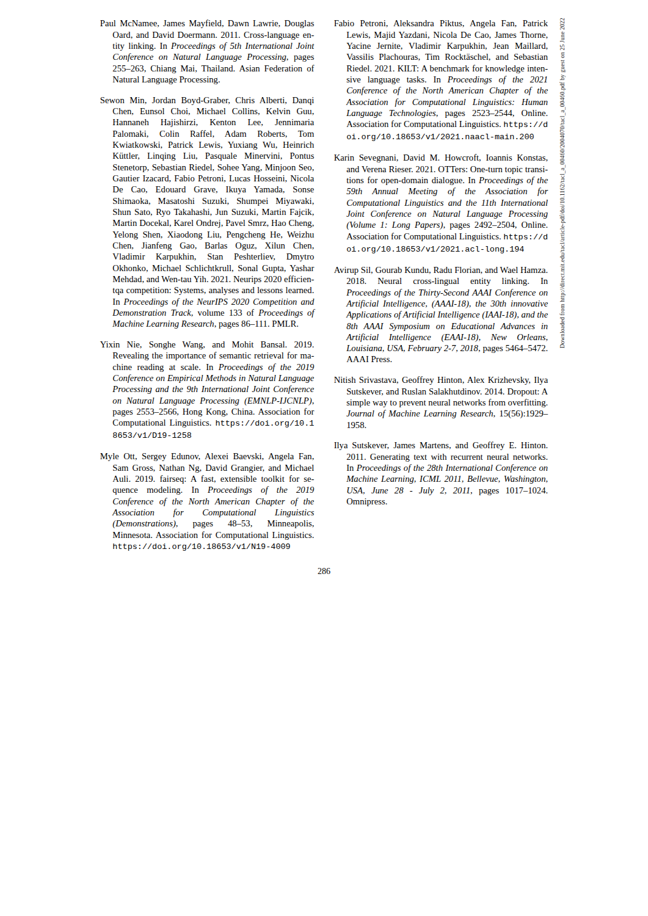Downloaded from http://direct.mit.edu/tacl/article-pdf/doi/10.1162/tacl_a_00460/2004070/tacl_a_00460.pdf by guest on 25 June 2022
Paul McNamee, James Mayfield, Dawn Lawrie, Douglas Oard, and David Doermann. 2011. Cross-language entity linking. In Proceedings of 5th International Joint Conference on Natural Language Processing, pages 255–263, Chiang Mai, Thailand. Asian Federation of Natural Language Processing.
Sewon Min, Jordan Boyd-Graber, Chris Alberti, Danqi Chen, Eunsol Choi, Michael Collins, Kelvin Guu, Hannaneh Hajishirzi, Kenton Lee, Jennimaria Palomaki, Colin Raffel, Adam Roberts, Tom Kwiatkowski, Patrick Lewis, Yuxiang Wu, Heinrich Küttler, Linqing Liu, Pasquale Minervini, Pontus Stenetorp, Sebastian Riedel, Sohee Yang, Minjoon Seo, Gautier Izacard, Fabio Petroni, Lucas Hosseini, Nicola De Cao, Edouard Grave, Ikuya Yamada, Sonse Shimaoka, Masatoshi Suzuki, Shumpei Miyawaki, Shun Sato, Ryo Takahashi, Jun Suzuki, Martin Fajcik, Martin Docekal, Karel Ondrej, Pavel Smrz, Hao Cheng, Yelong Shen, Xiaodong Liu, Pengcheng He, Weizhu Chen, Jianfeng Gao, Barlas Oguz, Xilun Chen, Vladimir Karpukhin, Stan Peshterliev, Dmytro Okhonko, Michael Schlichtkrull, Sonal Gupta, Yashar Mehdad, and Wen-tau Yih. 2021. Neurips 2020 efficientqa competition: Systems, analyses and lessons learned. In Proceedings of the NeurIPS 2020 Competition and Demonstration Track, volume 133 of Proceedings of Machine Learning Research, pages 86–111. PMLR.
Yixin Nie, Songhe Wang, and Mohit Bansal. 2019. Revealing the importance of semantic retrieval for machine reading at scale. In Proceedings of the 2019 Conference on Empirical Methods in Natural Language Processing and the 9th International Joint Conference on Natural Language Processing (EMNLP-IJCNLP), pages 2553–2566, Hong Kong, China. Association for Computational Linguistics. https://doi.org/10.18653/v1/D19-1258
Myle Ott, Sergey Edunov, Alexei Baevski, Angela Fan, Sam Gross, Nathan Ng, David Grangier, and Michael Auli. 2019. fairseq: A fast, extensible toolkit for sequence modeling. In Proceedings of the 2019 Conference of the North American Chapter of the Association for Computational Linguistics (Demonstrations), pages 48–53, Minneapolis, Minnesota. Association for Computational Linguistics. https://doi.org/10.18653/v1/N19-4009
Fabio Petroni, Aleksandra Piktus, Angela Fan, Patrick Lewis, Majid Yazdani, Nicola De Cao, James Thorne, Yacine Jernite, Vladimir Karpukhin, Jean Maillard, Vassilis Plachouras, Tim Rocktäschel, and Sebastian Riedel. 2021. KILT: A benchmark for knowledge intensive language tasks. In Proceedings of the 2021 Conference of the North American Chapter of the Association for Computational Linguistics: Human Language Technologies, pages 2523–2544, Online. Association for Computational Linguistics. https://doi.org/10.18653/v1/2021.naacl-main.200
Karin Sevegnani, David M. Howcroft, Ioannis Konstas, and Verena Rieser. 2021. OTTers: One-turn topic transitions for open-domain dialogue. In Proceedings of the 59th Annual Meeting of the Association for Computational Linguistics and the 11th International Joint Conference on Natural Language Processing (Volume 1: Long Papers), pages 2492–2504, Online. Association for Computational Linguistics. https://doi.org/10.18653/v1/2021.acl-long.194
Avirup Sil, Gourab Kundu, Radu Florian, and Wael Hamza. 2018. Neural cross-lingual entity linking. In Proceedings of the Thirty-Second AAAI Conference on Artificial Intelligence, (AAAI-18), the 30th innovative Applications of Artificial Intelligence (IAAI-18), and the 8th AAAI Symposium on Educational Advances in Artificial Intelligence (EAAI-18), New Orleans, Louisiana, USA, February 2-7, 2018, pages 5464–5472. AAAI Press.
Nitish Srivastava, Geoffrey Hinton, Alex Krizhevsky, Ilya Sutskever, and Ruslan Salakhutdinov. 2014. Dropout: A simple way to prevent neural networks from overfitting. Journal of Machine Learning Research, 15(56):1929–1958.
Ilya Sutskever, James Martens, and Geoffrey E. Hinton. 2011. Generating text with recurrent neural networks. In Proceedings of the 28th International Conference on Machine Learning, ICML 2011, Bellevue, Washington, USA, June 28 - July 2, 2011, pages 1017–1024. Omnipress.
286